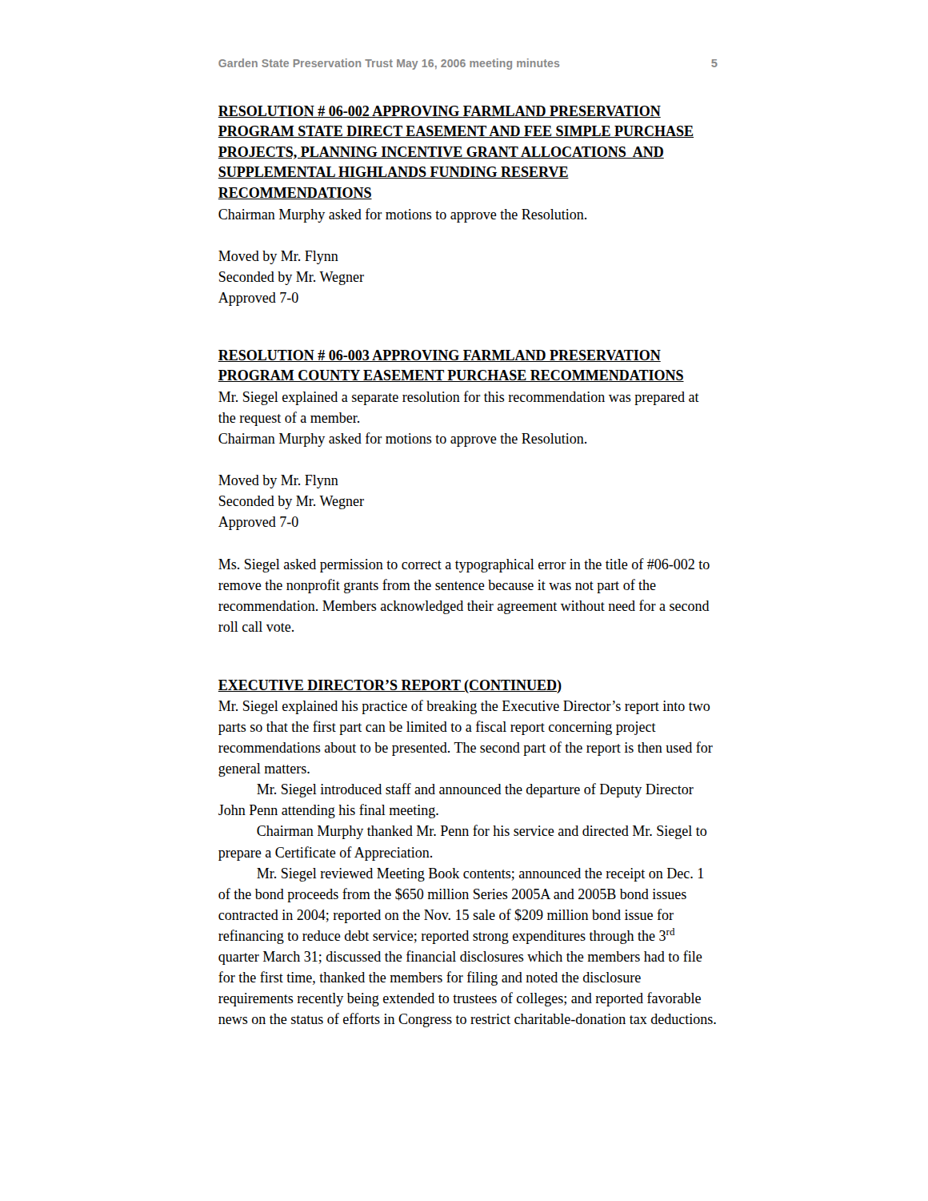Garden State Preservation Trust May 16, 2006 meeting minutes 5
Resolution # 06-002 Approving Farmland Preservation Program State Direct Easement and Fee Simple Purchase Projects, Planning Incentive Grant Allocations and Supplemental Highlands Funding Reserve Recommendations
Chairman Murphy asked for motions to approve the Resolution.
Moved by Mr. Flynn
Seconded by Mr. Wegner
Approved 7-0
Resolution # 06-003 Approving Farmland Preservation Program County Easement Purchase Recommendations
Mr. Siegel explained a separate resolution for this recommendation was prepared at the request of a member.
Chairman Murphy asked for motions to approve the Resolution.
Moved by Mr. Flynn
Seconded by Mr. Wegner
Approved 7-0
Ms. Siegel asked permission to correct a typographical error in the title of #06-002 to remove the nonprofit grants from the sentence because it was not part of the recommendation. Members acknowledged their agreement without need for a second roll call vote.
Executive Director’s Report (Continued)
Mr. Siegel explained his practice of breaking the Executive Director’s report into two parts so that the first part can be limited to a fiscal report concerning project recommendations about to be presented. The second part of the report is then used for general matters.
Mr. Siegel introduced staff and announced the departure of Deputy Director John Penn attending his final meeting.
Chairman Murphy thanked Mr. Penn for his service and directed Mr. Siegel to prepare a Certificate of Appreciation.
Mr. Siegel reviewed Meeting Book contents; announced the receipt on Dec. 1 of the bond proceeds from the $650 million Series 2005A and 2005B bond issues contracted in 2004; reported on the Nov. 15 sale of $209 million bond issue for refinancing to reduce debt service; reported strong expenditures through the 3rd quarter March 31; discussed the financial disclosures which the members had to file for the first time, thanked the members for filing and noted the disclosure requirements recently being extended to trustees of colleges; and reported favorable news on the status of efforts in Congress to restrict charitable-donation tax deductions.